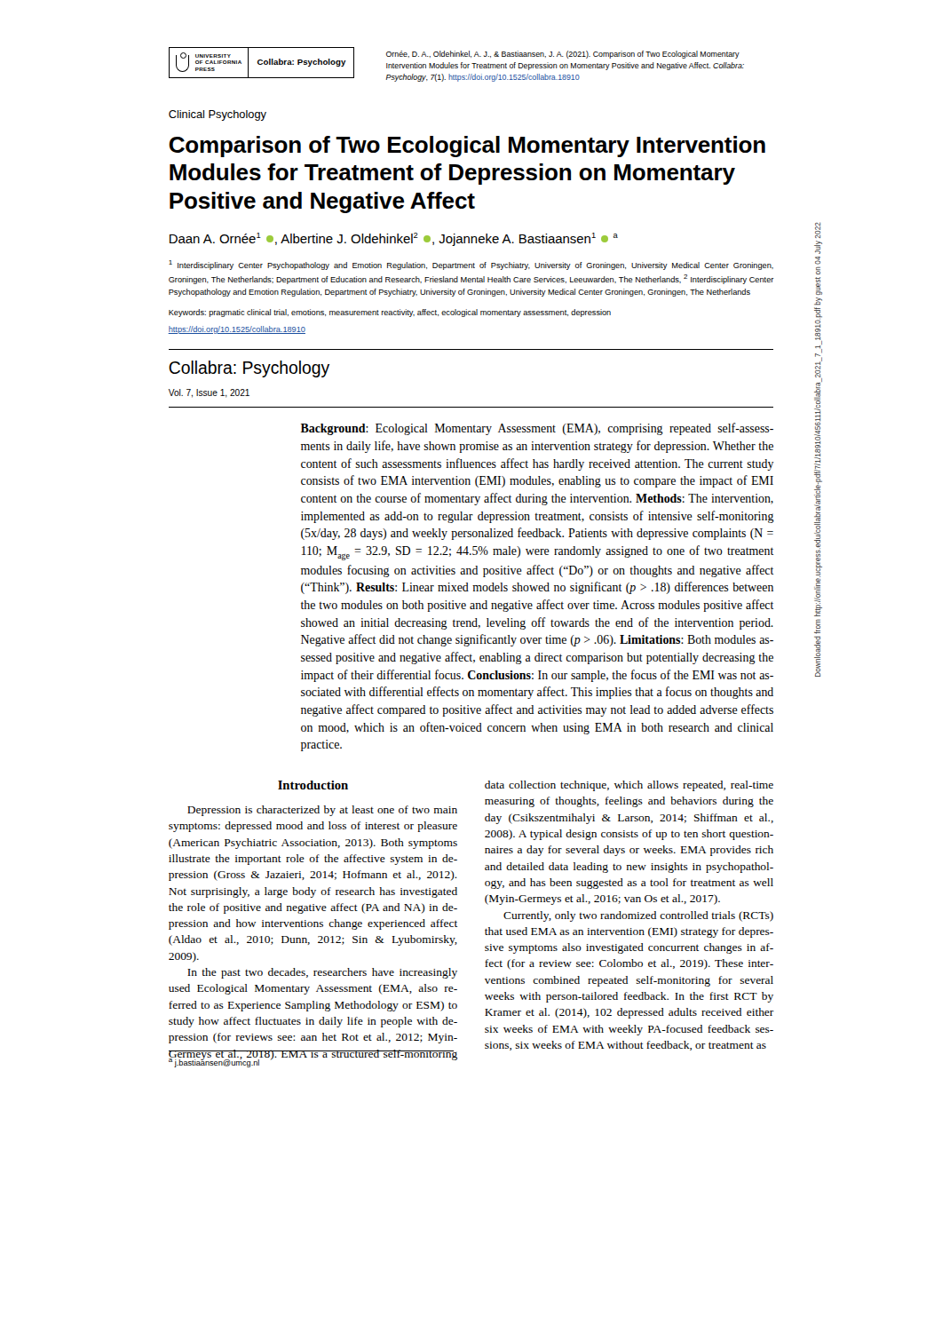University
of California
Press
Collabra: Psychology
Ornée, D. A., Oldehinkel, A. J., & Bastiaansen, J. A. (2021). Comparison of Two Ecological Momentary Intervention Modules for Treatment of Depression on Momentary Positive and Negative Affect. Collabra: Psychology, 7(1). https://doi.org/10.1525/collabra.18910
Clinical Psychology
Comparison of Two Ecological Momentary Intervention Modules for Treatment of Depression on Momentary Positive and Negative Affect
Daan A. Ornée1 , Albertine J. Oldehinkel2 , Jojanneke A. Bastiaansen1 a
1 Interdisciplinary Center Psychopathology and Emotion Regulation, Department of Psychiatry, University of Groningen, University Medical Center Groningen, Groningen, The Netherlands; Department of Education and Research, Friesland Mental Health Care Services, Leeuwarden, The Netherlands, 2 Interdisciplinary Center Psychopathology and Emotion Regulation, Department of Psychiatry, University of Groningen, University Medical Center Groningen, Groningen, The Netherlands
Keywords: pragmatic clinical trial, emotions, measurement reactivity, affect, ecological momentary assessment, depression
https://doi.org/10.1525/collabra.18910
Collabra: Psychology
Vol. 7, Issue 1, 2021
Background: Ecological Momentary Assessment (EMA), comprising repeated self-assessments in daily life, have shown promise as an intervention strategy for depression. Whether the content of such assessments influences affect has hardly received attention. The current study consists of two EMA intervention (EMI) modules, enabling us to compare the impact of EMI content on the course of momentary affect during the intervention. Methods: The intervention, implemented as add-on to regular depression treatment, consists of intensive self-monitoring (5x/day, 28 days) and weekly personalized feedback. Patients with depressive complaints (N = 110; Mage = 32.9, SD = 12.2; 44.5% male) were randomly assigned to one of two treatment modules focusing on activities and positive affect (“Do”) or on thoughts and negative affect (“Think”). Results: Linear mixed models showed no significant (p > .18) differences between the two modules on both positive and negative affect over time. Across modules positive affect showed an initial decreasing trend, leveling off towards the end of the intervention period. Negative affect did not change significantly over time (p > .06). Limitations: Both modules assessed positive and negative affect, enabling a direct comparison but potentially decreasing the impact of their differential focus. Conclusions: In our sample, the focus of the EMI was not associated with differential effects on momentary affect. This implies that a focus on thoughts and negative affect compared to positive affect and activities may not lead to added adverse effects on mood, which is an often-voiced concern when using EMA in both research and clinical practice.
Introduction
Depression is characterized by at least one of two main symptoms: depressed mood and loss of interest or pleasure (American Psychiatric Association, 2013). Both symptoms illustrate the important role of the affective system in depression (Gross & Jazaieri, 2014; Hofmann et al., 2012). Not surprisingly, a large body of research has investigated the role of positive and negative affect (PA and NA) in depression and how interventions change experienced affect (Aldao et al., 2010; Dunn, 2012; Sin & Lyubomirsky, 2009).
In the past two decades, researchers have increasingly used Ecological Momentary Assessment (EMA, also referred to as Experience Sampling Methodology or ESM) to study how affect fluctuates in daily life in people with depression (for reviews see: aan het Rot et al., 2012; Myin‐Germeys et al., 2018). EMA is a structured self-monitoring data collection technique, which allows repeated, real-time measuring of thoughts, feelings and behaviors during the day (Csikszentmihalyi & Larson, 2014; Shiffman et al., 2008). A typical design consists of up to ten short questionnaires a day for several days or weeks. EMA provides rich and detailed data leading to new insights in psychopathology, and has been suggested as a tool for treatment as well (Myin-Germeys et al., 2016; van Os et al., 2017).
Currently, only two randomized controlled trials (RCTs) that used EMA as an intervention (EMI) strategy for depressive symptoms also investigated concurrent changes in affect (for a review see: Colombo et al., 2019). These interventions combined repeated self-monitoring for several weeks with person-tailored feedback. In the first RCT by Kramer et al. (2014), 102 depressed adults received either six weeks of EMA with weekly PA-focused feedback sessions, six weeks of EMA without feedback, or treatment as
a j.bastiaansen@umcg.nl
Downloaded from http://online.ucpress.edu/collabra/article-pdf/7/1/18910/456111/collabra_2021_7_1_18910.pdf by guest on 04 July 2022